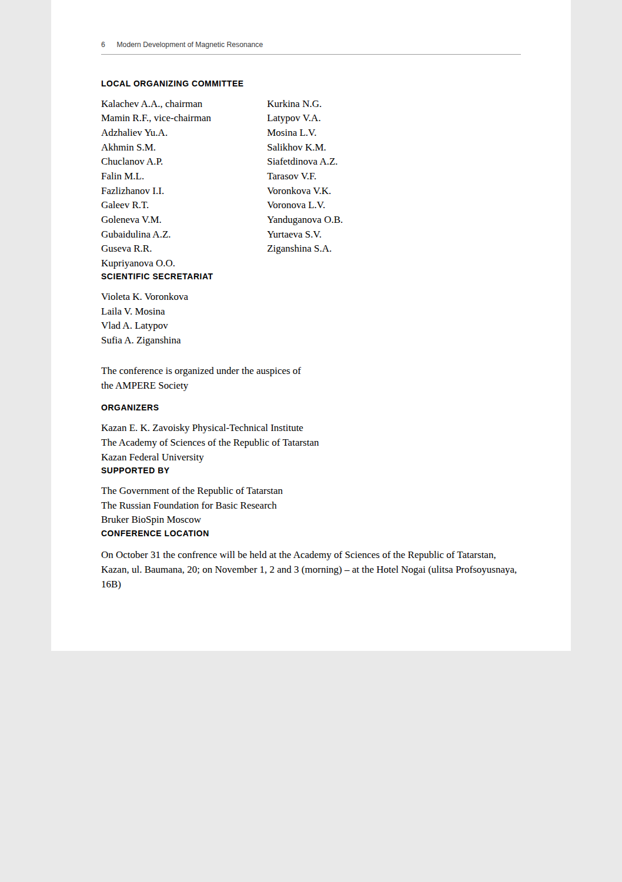6 Modern Development of Magnetic Resonance
Local Organizing Committee
Kalachev A.A., chairman
Mamin R.F., vice-chairman
Adzhaliev Yu.A.
Akhmin S.M.
Chuclanov A.P.
Falin M.L.
Fazlizhanov I.I.
Galeev R.T.
Goleneva V.M.
Gubaidulina A.Z.
Guseva R.R.
Kupriyanova O.O.
Kurkina N.G.
Latypov V.A.
Mosina L.V.
Salikhov K.M.
Siafetdinova A.Z.
Tarasov V.F.
Voronkova V.K.
Voronova L.V.
Yanduganova O.B.
Yurtaeva S.V.
Ziganshina S.A.
Scientific Secretariat
Violeta K. Voronkova
Laila V. Mosina
Vlad A. Latypov
Sufia A. Ziganshina
The conference is organized under the auspices of
the AMPERE Society
Organizers
Kazan E. K. Zavoisky Physical-Technical Institute
The Academy of Sciences of the Republic of Tatarstan
Kazan Federal University
Supported by
The Government of the Republic of Tatarstan
The Russian Foundation for Basic Research
Bruker BioSpin Moscow
Conference Location
On October 31 the confrence will be held at the Academy of Sciences of the Republic of Tatarstan, Kazan, ul. Baumana, 20; on November 1, 2 and 3 (morning) – at the Hotel Nogai (ulitsa Profsoyusnaya, 16B)